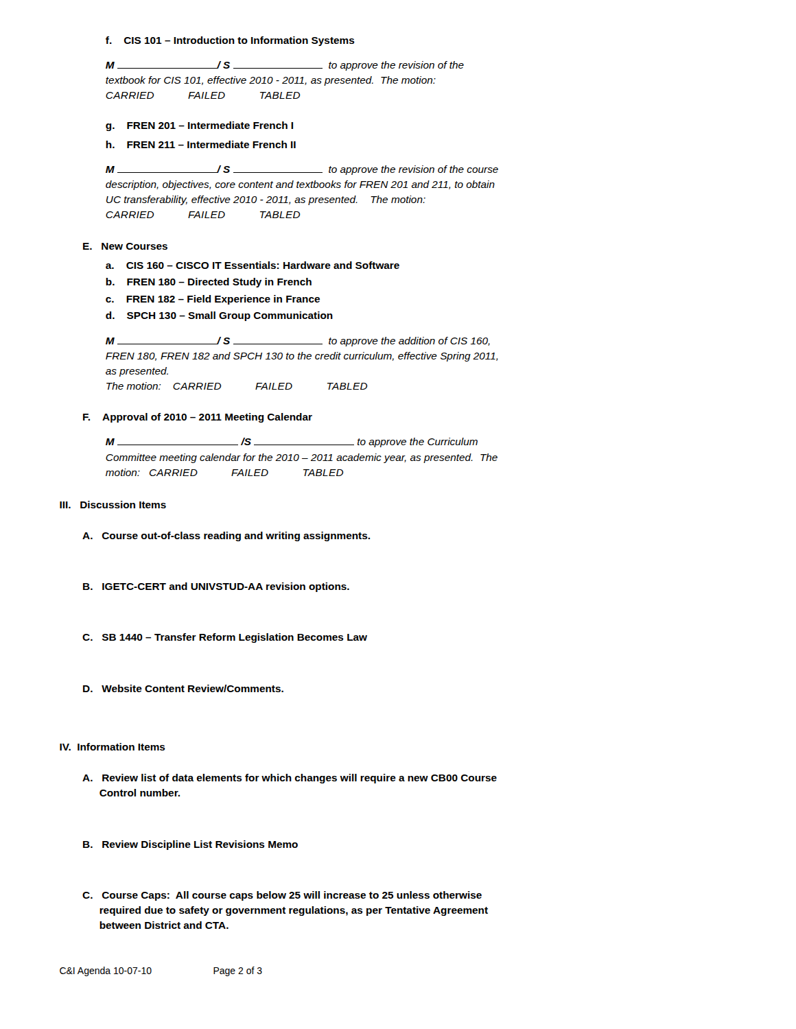f. CIS 101 – Introduction to Information Systems
M / S to approve the revision of the textbook for CIS 101, effective 2010 - 2011, as presented. The motion: CARRIED FAILED TABLED
g. FREN 201 – Intermediate French I
h. FREN 211 – Intermediate French II
M / S to approve the revision of the course description, objectives, core content and textbooks for FREN 201 and 211, to obtain UC transferability, effective 2010 - 2011, as presented. The motion: CARRIED FAILED TABLED
E. New Courses
a. CIS 160 – CISCO IT Essentials: Hardware and Software
b. FREN 180 – Directed Study in French
c. FREN 182 – Field Experience in France
d. SPCH 130 – Small Group Communication
M / S to approve the addition of CIS 160, FREN 180, FREN 182 and SPCH 130 to the credit curriculum, effective Spring 2011, as presented.
The motion: CARRIED FAILED TABLED
F. Approval of 2010 – 2011 Meeting Calendar
M /S to approve the Curriculum Committee meeting calendar for the 2010 – 2011 academic year, as presented. The motion: CARRIED FAILED TABLED
III. Discussion Items
A. Course out-of-class reading and writing assignments.
B. IGETC-CERT and UNIVSTUD-AA revision options.
C. SB 1440 – Transfer Reform Legislation Becomes Law
D. Website Content Review/Comments.
IV. Information Items
A. Review list of data elements for which changes will require a new CB00 Course Control number.
B. Review Discipline List Revisions Memo
C. Course Caps: All course caps below 25 will increase to 25 unless otherwise required due to safety or government regulations, as per Tentative Agreement between District and CTA.
C&I Agenda 10-07-10
Page 2 of 3